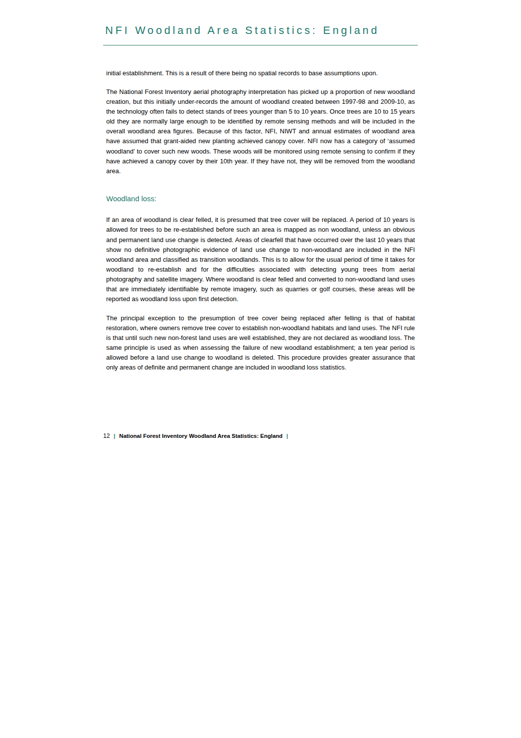NFI Woodland Area Statistics: England
initial establishment. This is a result of there being no spatial records to base assumptions upon.
The National Forest Inventory aerial photography interpretation has picked up a proportion of new woodland creation, but this initially under-records the amount of woodland created between 1997-98 and 2009-10, as the technology often fails to detect stands of trees younger than 5 to 10 years. Once trees are 10 to 15 years old they are normally large enough to be identified by remote sensing methods and will be included in the overall woodland area figures. Because of this factor, NFI, NIWT and annual estimates of woodland area have assumed that grant-aided new planting achieved canopy cover. NFI now has a category of ‘assumed woodland’ to cover such new woods. These woods will be monitored using remote sensing to confirm if they have achieved a canopy cover by their 10th year. If they have not, they will be removed from the woodland area.
Woodland loss:
If an area of woodland is clear felled, it is presumed that tree cover will be replaced. A period of 10 years is allowed for trees to be re-established before such an area is mapped as non woodland, unless an obvious and permanent land use change is detected. Areas of clearfell that have occurred over the last 10 years that show no definitive photographic evidence of land use change to non-woodland are included in the NFI woodland area and classified as transition woodlands. This is to allow for the usual period of time it takes for woodland to re-establish and for the difficulties associated with detecting young trees from aerial photography and satellite imagery. Where woodland is clear felled and converted to non-woodland land uses that are immediately identifiable by remote imagery, such as quarries or golf courses, these areas will be reported as woodland loss upon first detection.
The principal exception to the presumption of tree cover being replaced after felling is that of habitat restoration, where owners remove tree cover to establish non-woodland habitats and land uses. The NFI rule is that until such new non-forest land uses are well established, they are not declared as woodland loss. The same principle is used as when assessing the failure of new woodland establishment; a ten year period is allowed before a land use change to woodland is deleted. This procedure provides greater assurance that only areas of definite and permanent change are included in woodland loss statistics.
12 | National Forest Inventory Woodland Area Statistics: England |